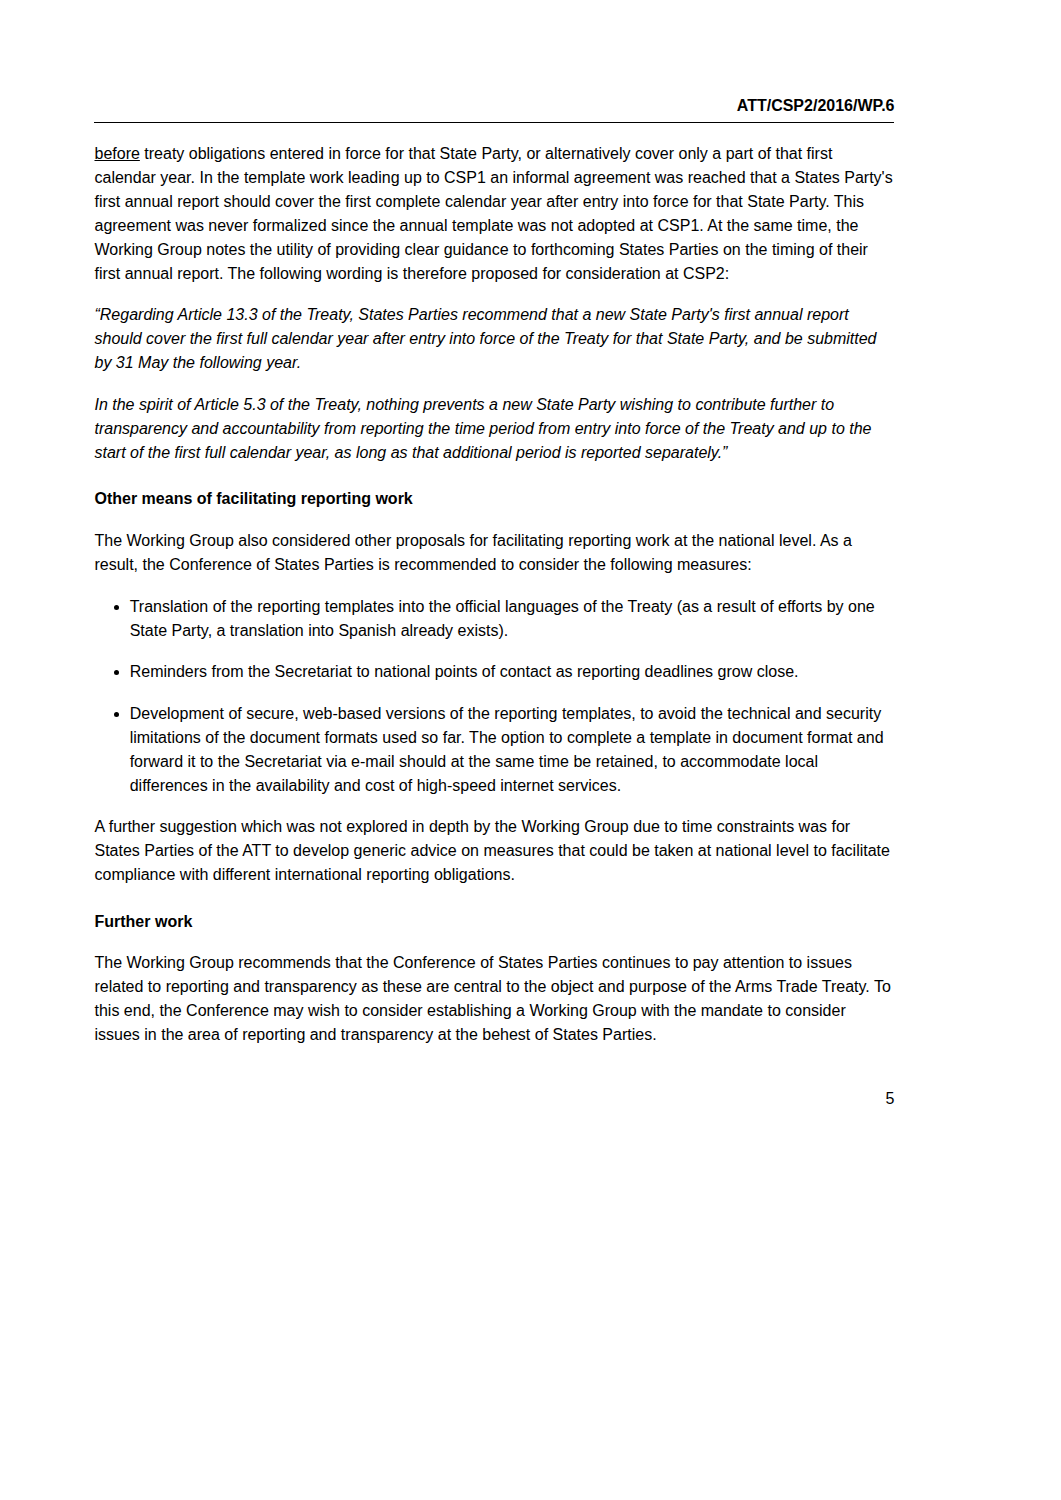ATT/CSP2/2016/WP.6
before treaty obligations entered in force for that State Party, or alternatively cover only a part of that first calendar year. In the template work leading up to CSP1 an informal agreement was reached that a States Party's first annual report should cover the first complete calendar year after entry into force for that State Party. This agreement was never formalized since the annual template was not adopted at CSP1. At the same time, the Working Group notes the utility of providing clear guidance to forthcoming States Parties on the timing of their first annual report. The following wording is therefore proposed for consideration at CSP2:
“Regarding Article 13.3 of the Treaty, States Parties recommend that a new State Party's first annual report should cover the first full calendar year after entry into force of the Treaty for that State Party, and be submitted by 31 May the following year.
In the spirit of Article 5.3 of the Treaty, nothing prevents a new State Party wishing to contribute further to transparency and accountability from reporting the time period from entry into force of the Treaty and up to the start of the first full calendar year, as long as that additional period is reported separately.”
Other means of facilitating reporting work
The Working Group also considered other proposals for facilitating reporting work at the national level. As a result, the Conference of States Parties is recommended to consider the following measures:
Translation of the reporting templates into the official languages of the Treaty (as a result of efforts by one State Party, a translation into Spanish already exists).
Reminders from the Secretariat to national points of contact as reporting deadlines grow close.
Development of secure, web-based versions of the reporting templates, to avoid the technical and security limitations of the document formats used so far. The option to complete a template in document format and forward it to the Secretariat via e-mail should at the same time be retained, to accommodate local differences in the availability and cost of high-speed internet services.
A further suggestion which was not explored in depth by the Working Group due to time constraints was for States Parties of the ATT to develop generic advice on measures that could be taken at national level to facilitate compliance with different international reporting obligations.
Further work
The Working Group recommends that the Conference of States Parties continues to pay attention to issues related to reporting and transparency as these are central to the object and purpose of the Arms Trade Treaty. To this end, the Conference may wish to consider establishing a Working Group with the mandate to consider issues in the area of reporting and transparency at the behest of States Parties.
5